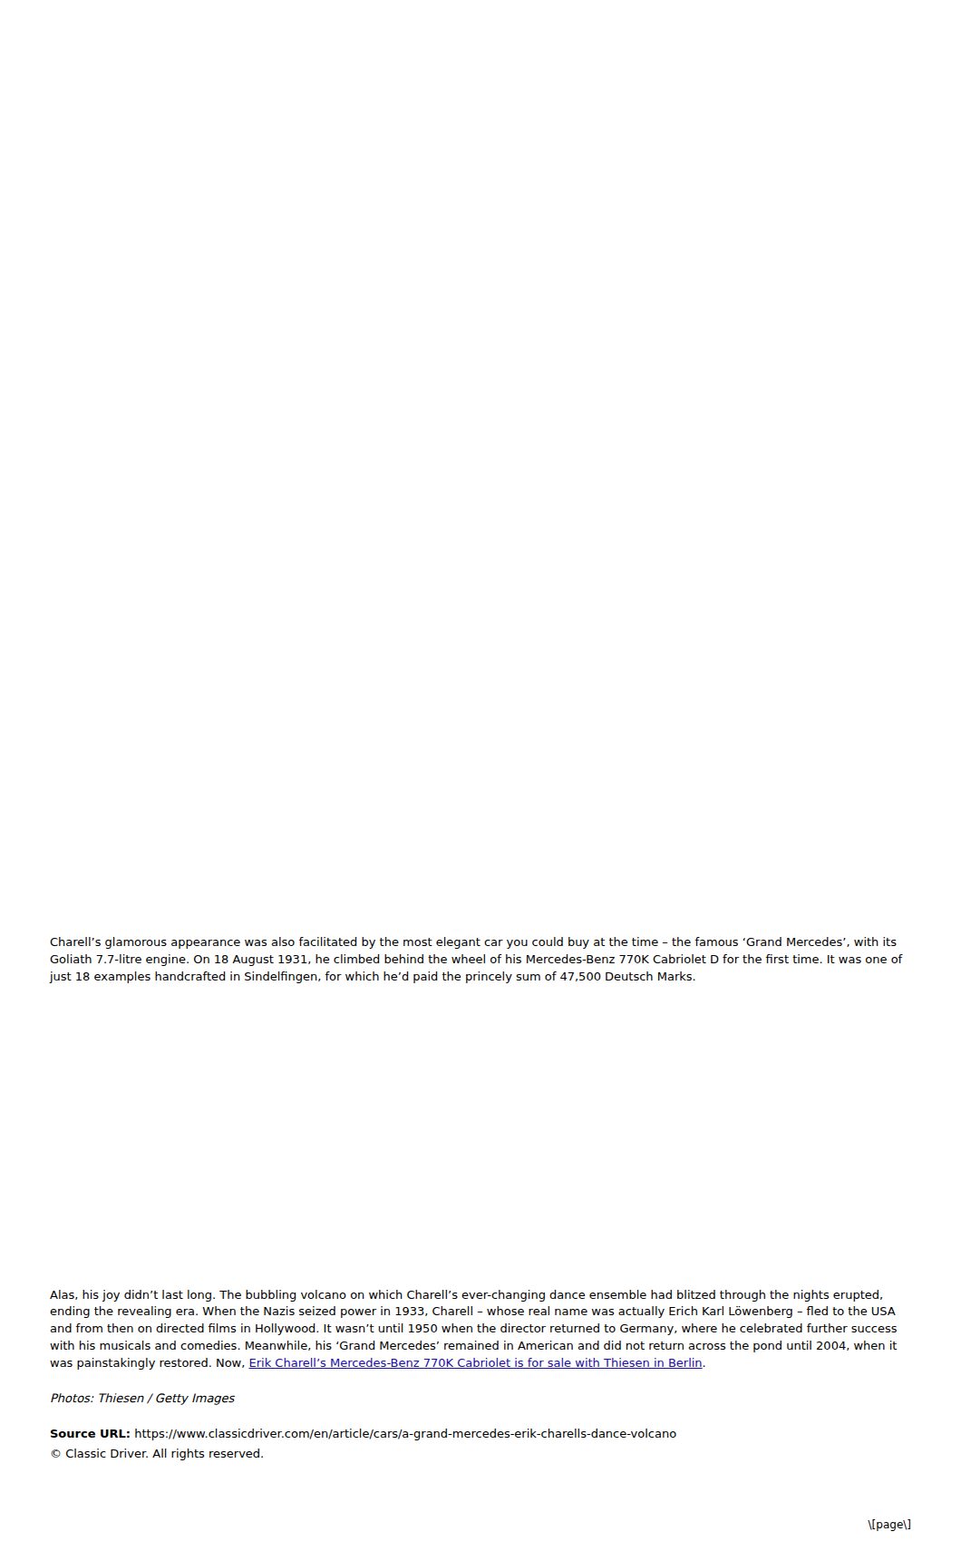Charell’s glamorous appearance was also facilitated by the most elegant car you could buy at the time – the famous ‘Grand Mercedes’, with its Goliath 7.7-litre engine. On 18 August 1931, he climbed behind the wheel of his Mercedes-Benz 770K Cabriolet D for the first time. It was one of just 18 examples handcrafted in Sindelfingen, for which he’d paid the princely sum of 47,500 Deutsch Marks.
Alas, his joy didn’t last long. The bubbling volcano on which Charell’s ever-changing dance ensemble had blitzed through the nights erupted, ending the revealing era. When the Nazis seized power in 1933, Charell – whose real name was actually Erich Karl Löwenberg – fled to the USA and from then on directed films in Hollywood. It wasn’t until 1950 when the director returned to Germany, where he celebrated further success with his musicals and comedies. Meanwhile, his ‘Grand Mercedes’ remained in American and did not return across the pond until 2004, when it was painstakingly restored. Now, Erik Charell’s Mercedes-Benz 770K Cabriolet is for sale with Thiesen in Berlin.
Photos: Thiesen / Getty Images
Source URL: https://www.classicdriver.com/en/article/cars/a-grand-mercedes-erik-charells-dance-volcano
© Classic Driver. All rights reserved.
\[page\]